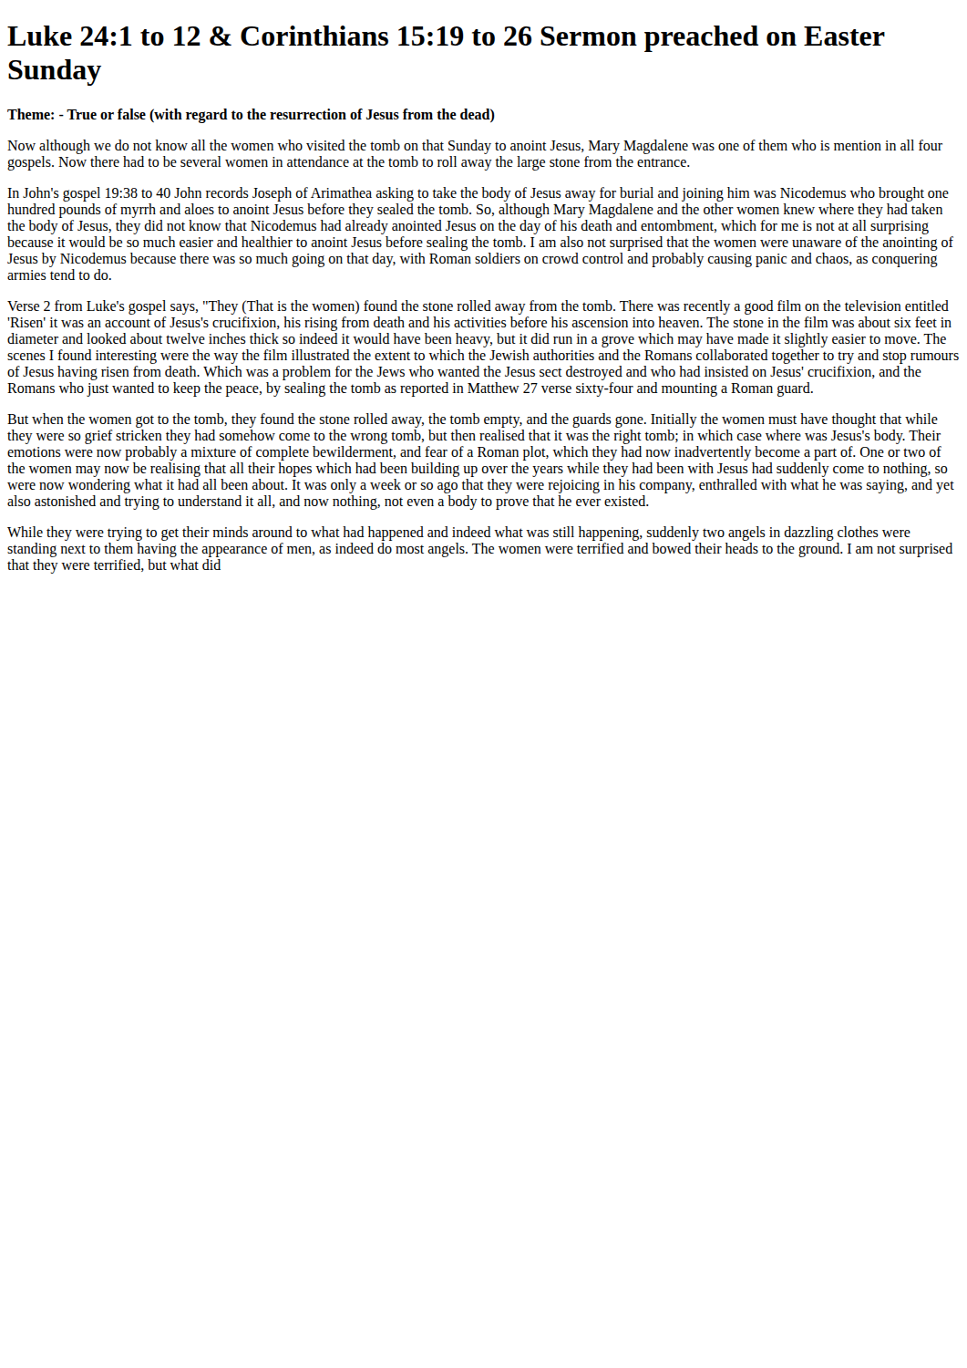Luke 24:1 to 12 & Corinthians 15:19 to 26 Sermon preached on Easter Sunday
Theme: - True or false (with regard to the resurrection of Jesus from the dead)
Now although we do not know all the women who visited the tomb on that Sunday to anoint Jesus, Mary Magdalene was one of them who is mention in all four gospels. Now there had to be several women in attendance at the tomb to roll away the large stone from the entrance.
In John's gospel 19:38 to 40 John records Joseph of Arimathea asking to take the body of Jesus away for burial and joining him was Nicodemus who brought one hundred pounds of myrrh and aloes to anoint Jesus before they sealed the tomb. So, although Mary Magdalene and the other women knew where they had taken the body of Jesus, they did not know that Nicodemus had already anointed Jesus on the day of his death and entombment, which for me is not at all surprising because it would be so much easier and healthier to anoint Jesus before sealing the tomb. I am also not surprised that the women were unaware of the anointing of Jesus by Nicodemus because there was so much going on that day, with Roman soldiers on crowd control and probably causing panic and chaos, as conquering armies tend to do.
Verse 2 from Luke's gospel says, "They (That is the women) found the stone rolled away from the tomb. There was recently a good film on the television entitled 'Risen' it was an account of Jesus's crucifixion, his rising from death and his activities before his ascension into heaven. The stone in the film was about six feet in diameter and looked about twelve inches thick so indeed it would have been heavy, but it did run in a grove which may have made it slightly easier to move. The scenes I found interesting were the way the film illustrated the extent to which the Jewish authorities and the Romans collaborated together to try and stop rumours of Jesus having risen from death. Which was a problem for the Jews who wanted the Jesus sect destroyed and who had insisted on Jesus' crucifixion, and the Romans who just wanted to keep the peace, by sealing the tomb as reported in Matthew 27 verse sixty-four and mounting a Roman guard.
But when the women got to the tomb, they found the stone rolled away, the tomb empty, and the guards gone. Initially the women must have thought that while they were so grief stricken they had somehow come to the wrong tomb, but then realised that it was the right tomb; in which case where was Jesus's body. Their emotions were now probably a mixture of complete bewilderment, and fear of a Roman plot, which they had now inadvertently become a part of. One or two of the women may now be realising that all their hopes which had been building up over the years while they had been with Jesus had suddenly come to nothing, so were now wondering what it had all been about. It was only a week or so ago that they were rejoicing in his company, enthralled with what he was saying, and yet also astonished and trying to understand it all, and now nothing, not even a body to prove that he ever existed.
While they were trying to get their minds around to what had happened and indeed what was still happening, suddenly two angels in dazzling clothes were standing next to them having the appearance of men, as indeed do most angels. The women were terrified and bowed their heads to the ground. I am not surprised that they were terrified, but what did